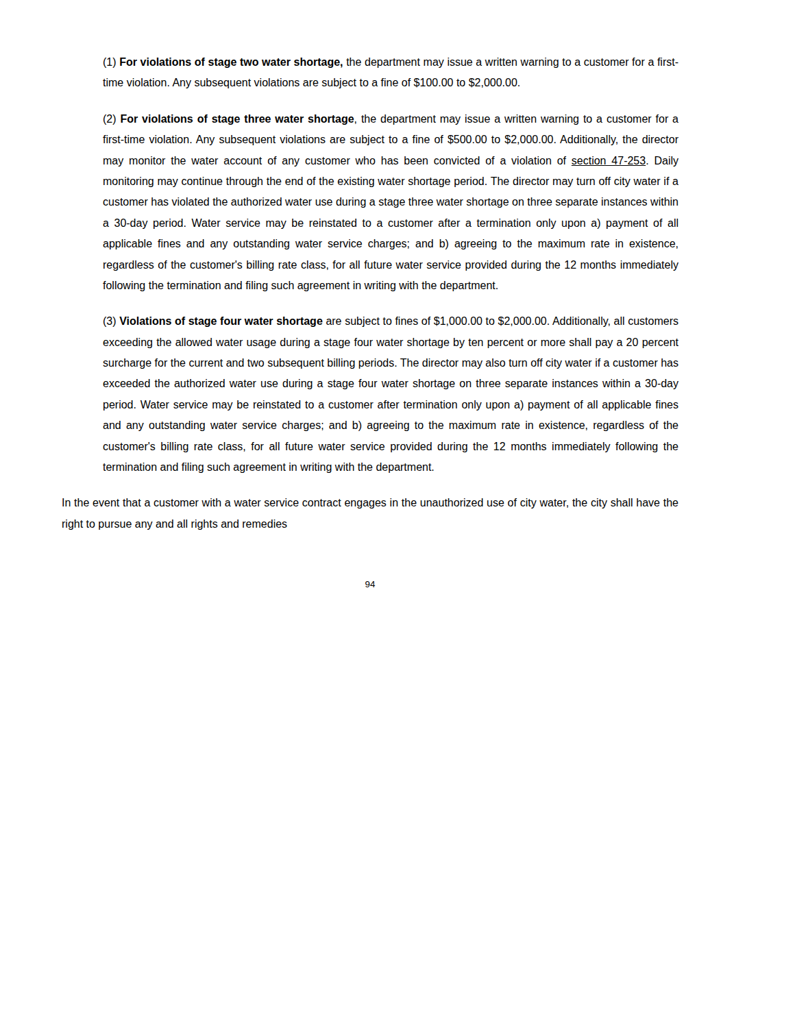(1) For violations of stage two water shortage, the department may issue a written warning to a customer for a first-time violation. Any subsequent violations are subject to a fine of $100.00 to $2,000.00.
(2) For violations of stage three water shortage, the department may issue a written warning to a customer for a first-time violation. Any subsequent violations are subject to a fine of $500.00 to $2,000.00. Additionally, the director may monitor the water account of any customer who has been convicted of a violation of section 47-253. Daily monitoring may continue through the end of the existing water shortage period. The director may turn off city water if a customer has violated the authorized water use during a stage three water shortage on three separate instances within a 30-day period. Water service may be reinstated to a customer after a termination only upon a) payment of all applicable fines and any outstanding water service charges; and b) agreeing to the maximum rate in existence, regardless of the customer's billing rate class, for all future water service provided during the 12 months immediately following the termination and filing such agreement in writing with the department.
(3) Violations of stage four water shortage are subject to fines of $1,000.00 to $2,000.00. Additionally, all customers exceeding the allowed water usage during a stage four water shortage by ten percent or more shall pay a 20 percent surcharge for the current and two subsequent billing periods. The director may also turn off city water if a customer has exceeded the authorized water use during a stage four water shortage on three separate instances within a 30-day period. Water service may be reinstated to a customer after termination only upon a) payment of all applicable fines and any outstanding water service charges; and b) agreeing to the maximum rate in existence, regardless of the customer's billing rate class, for all future water service provided during the 12 months immediately following the termination and filing such agreement in writing with the department.
In the event that a customer with a water service contract engages in the unauthorized use of city water, the city shall have the right to pursue any and all rights and remedies
94